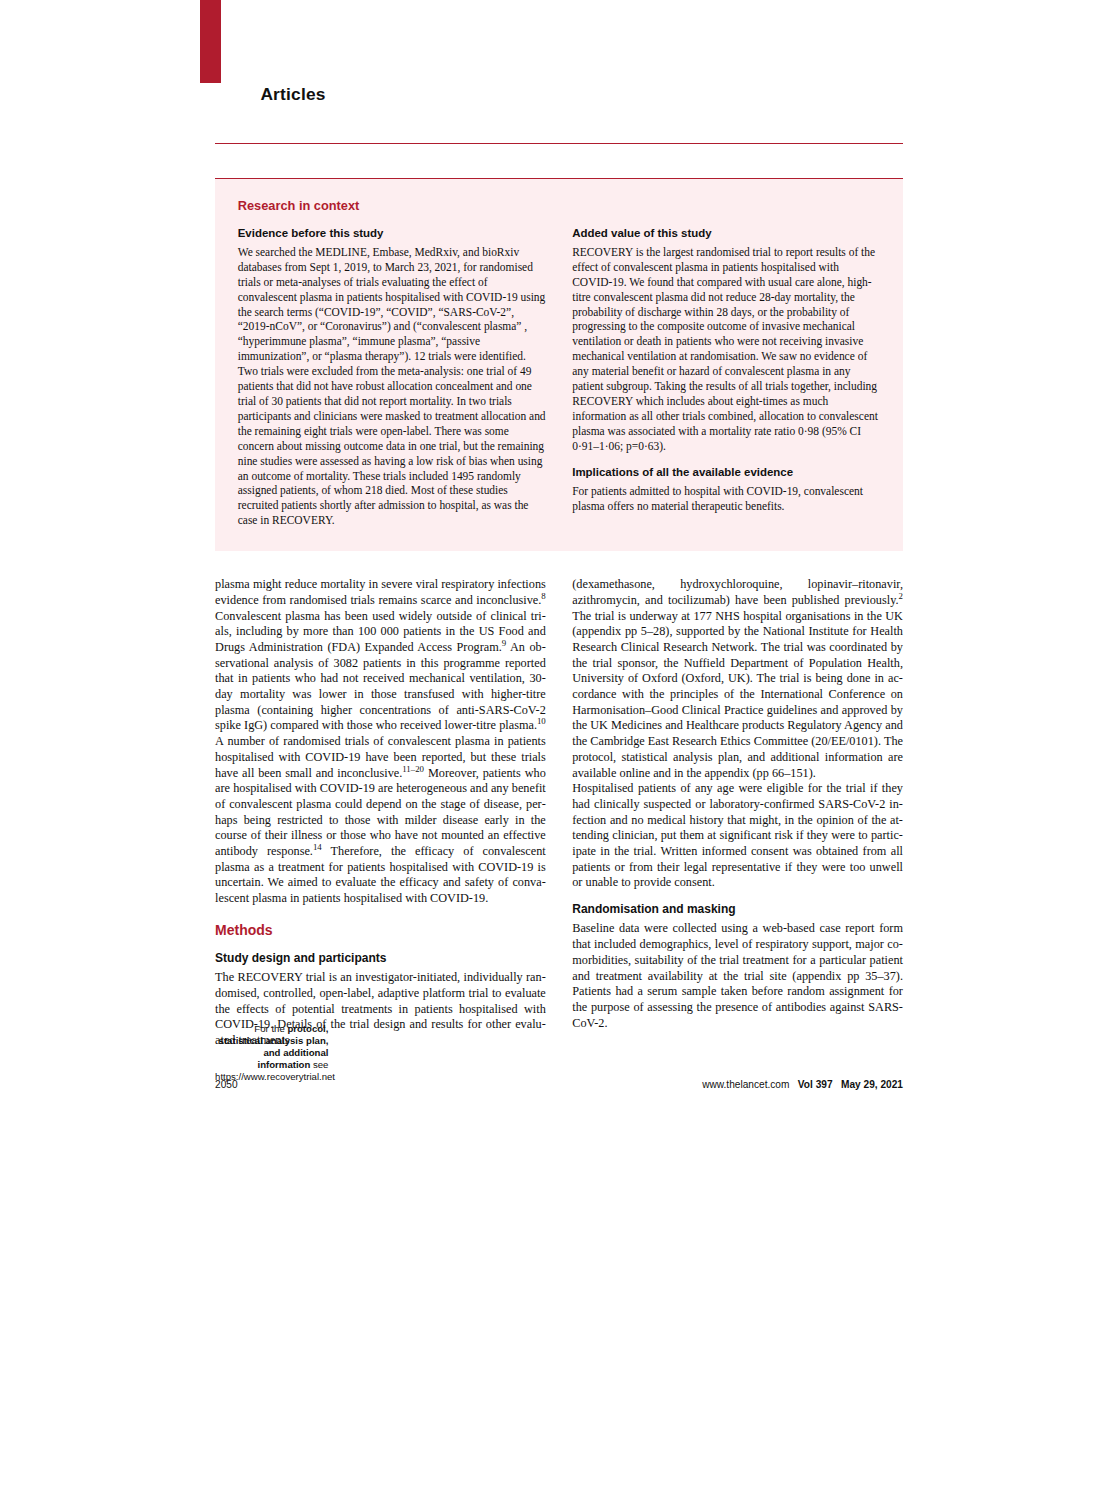Articles
Research in context
Evidence before this study
We searched the MEDLINE, Embase, MedRxiv, and bioRxiv databases from Sept 1, 2019, to March 23, 2021, for randomised trials or meta-analyses of trials evaluating the effect of convalescent plasma in patients hospitalised with COVID-19 using the search terms (“COVID-19”, “COVID”, “SARS-CoV-2”, “2019-nCoV”, or “Coronavirus”) and (“convalescent plasma” , “hyperimmune plasma”, “immune plasma”, “passive immunization”, or “plasma therapy”). 12 trials were identified. Two trials were excluded from the meta-analysis: one trial of 49 patients that did not have robust allocation concealment and one trial of 30 patients that did not report mortality. In two trials participants and clinicians were masked to treatment allocation and the remaining eight trials were open-label. There was some concern about missing outcome data in one trial, but the remaining nine studies were assessed as having a low risk of bias when using an outcome of mortality. These trials included 1495 randomly assigned patients, of whom 218 died. Most of these studies recruited patients shortly after admission to hospital, as was the case in RECOVERY.
Added value of this study
RECOVERY is the largest randomised trial to report results of the effect of convalescent plasma in patients hospitalised with COVID-19. We found that compared with usual care alone, high-titre convalescent plasma did not reduce 28-day mortality, the probability of discharge within 28 days, or the probability of progressing to the composite outcome of invasive mechanical ventilation or death in patients who were not receiving invasive mechanical ventilation at randomisation. We saw no evidence of any material benefit or hazard of convalescent plasma in any patient subgroup. Taking the results of all trials together, including RECOVERY which includes about eight-times as much information as all other trials combined, allocation to convalescent plasma was associated with a mortality rate ratio 0·98 (95% CI 0·91–1·06; p=0·63).
Implications of all the available evidence
For patients admitted to hospital with COVID-19, convalescent plasma offers no material therapeutic benefits.
For the protocol, statistical analysis plan, and additional information see https://www.recoverytrial.net
plasma might reduce mortality in severe viral respiratory infections evidence from randomised trials remains scarce and inconclusive.8 Convalescent plasma has been used widely outside of clinical trials, including by more than 100 000 patients in the US Food and Drugs Administration (FDA) Expanded Access Program.9 An observational analysis of 3082 patients in this programme reported that in patients who had not received mechanical ventilation, 30-day mortality was lower in those transfused with higher-titre plasma (containing higher concentrations of anti-SARS-CoV-2 spike IgG) compared with those who received lower-titre plasma.10 A number of randomised trials of convalescent plasma in patients hospitalised with COVID-19 have been reported, but these trials have all been small and inconclusive.11–20 Moreover, patients who are hospitalised with COVID-19 are heterogeneous and any benefit of convalescent plasma could depend on the stage of disease, perhaps being restricted to those with milder disease early in the course of their illness or those who have not mounted an effective antibody response.14 Therefore, the efficacy of convalescent plasma as a treatment for patients hospitalised with COVID-19 is uncertain. We aimed to evaluate the efficacy and safety of convalescent plasma in patients hospitalised with COVID-19.
Methods
Study design and participants
The RECOVERY trial is an investigator-initiated, individually randomised, controlled, open-label, adaptive platform trial to evaluate the effects of potential treatments in patients hospitalised with COVID-19. Details of the trial design and results for other evaluated treatments
(dexamethasone, hydroxychloroquine, lopinavir–ritonavir, azithromycin, and tocilizumab) have been published previously.2 The trial is underway at 177 NHS hospital organisations in the UK (appendix pp 5–28), supported by the National Institute for Health Research Clinical Research Network. The trial was coordinated by the trial sponsor, the Nuffield Department of Population Health, University of Oxford (Oxford, UK). The trial is being done in accordance with the principles of the International Conference on Harmonisation–Good Clinical Practice guidelines and approved by the UK Medicines and Healthcare products Regulatory Agency and the Cambridge East Research Ethics Committee (20/EE/0101). The protocol, statistical analysis plan, and additional information are available online and in the appendix (pp 66–151).
Hospitalised patients of any age were eligible for the trial if they had clinically suspected or laboratory-confirmed SARS-CoV-2 infection and no medical history that might, in the opinion of the attending clinician, put them at significant risk if they were to participate in the trial. Written informed consent was obtained from all patients or from their legal representative if they were too unwell or unable to provide consent.
Randomisation and masking
Baseline data were collected using a web-based case report form that included demographics, level of respiratory support, major comorbidities, suitability of the trial treatment for a particular patient and treatment availability at the trial site (appendix pp 35–37). Patients had a serum sample taken before random assignment for the purpose of assessing the presence of antibodies against SARS-CoV-2.
2050
www.thelancet.com Vol 397 May 29, 2021